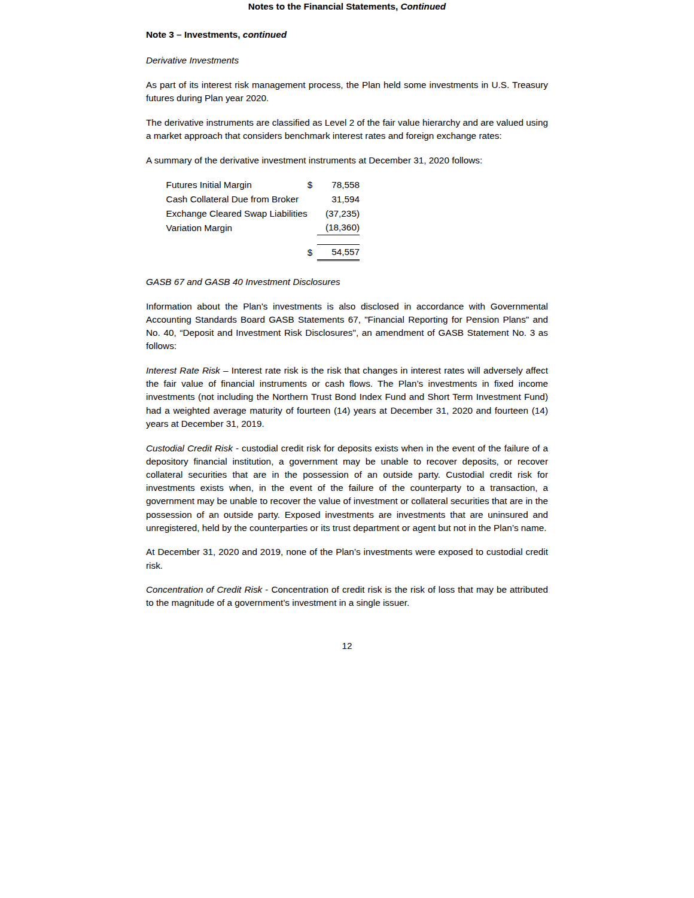Notes to the Financial Statements, Continued
Note 3 – Investments, continued
Derivative Investments
As part of its interest risk management process, the Plan held some investments in U.S. Treasury futures during Plan year 2020.
The derivative instruments are classified as Level 2 of the fair value hierarchy and are valued using a market approach that considers benchmark interest rates and foreign exchange rates:
A summary of the derivative investment instruments at December 31, 2020 follows:
| Futures Initial Margin | $ | 78,558 |
| Cash Collateral Due from Broker | | 31,594 |
| Exchange Cleared Swap Liabilities | | (37,235) |
| Variation Margin | | (18,360) |
| | $ | 54,557 |
GASB 67 and GASB 40 Investment Disclosures
Information about the Plan's investments is also disclosed in accordance with Governmental Accounting Standards Board GASB Statements 67, "Financial Reporting for Pension Plans" and No. 40, “Deposit and Investment Risk Disclosures", an amendment of GASB Statement No. 3 as follows:
Interest Rate Risk – Interest rate risk is the risk that changes in interest rates will adversely affect the fair value of financial instruments or cash flows. The Plan’s investments in fixed income investments (not including the Northern Trust Bond Index Fund and Short Term Investment Fund) had a weighted average maturity of fourteen (14) years at December 31, 2020 and fourteen (14) years at December 31, 2019.
Custodial Credit Risk - custodial credit risk for deposits exists when in the event of the failure of a depository financial institution, a government may be unable to recover deposits, or recover collateral securities that are in the possession of an outside party. Custodial credit risk for investments exists when, in the event of the failure of the counterparty to a transaction, a government may be unable to recover the value of investment or collateral securities that are in the possession of an outside party. Exposed investments are investments that are uninsured and unregistered, held by the counterparties or its trust department or agent but not in the Plan’s name.
At December 31, 2020 and 2019, none of the Plan’s investments were exposed to custodial credit risk.
Concentration of Credit Risk - Concentration of credit risk is the risk of loss that may be attributed to the magnitude of a government’s investment in a single issuer.
12